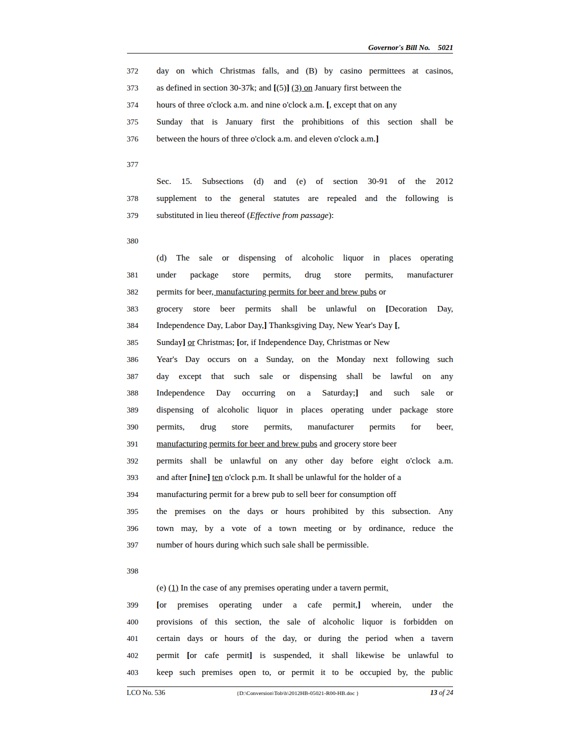Governor's Bill No. 5021
372 day on which Christmas falls, and(B) by casino permittees at casinos,
373 as defined in section 30-37k; and [(5)] (3) on January first between the
374 hours of three o'clock a.m. and nine o'clock a.m. [, except that on any
375 Sunday that is January first the prohibitions of this section shall be
376 between the hours of three o'clock a.m. and eleven o'clock a.m.]
377 Sec. 15. Subsections(d) and(e) of section 30-91 of the 2012
378 supplement to the general statutes are repealed and the following is
379 substituted in lieu thereof (Effective from passage):
380 (d) The sale or dispensing of alcoholic liquor in places operating
381 under package store permits, drug store permits, manufacturer
382 permits for beer, manufacturing permits for beer and brew pubs or
383 grocery store beer permits shall be unlawful on[Decoration Day,
384 Independence Day, Labor Day,] Thanksgiving Day, New Year's Day [,
385 Sunday] or Christmas; [or, if Independence Day, Christmas or New
386 Year's Day occurs on aSunday, on the Monday next following such
387 day except that such sale or dispensing shall be lawful on any
388 Independence Day occurring on aSaturday;] and such sale or
389 dispensing of alcoholic liquor in places operating under package store
390 permits, drug store permits, manufacturer permits for beer,
391 manufacturing permits for beer and brew pubs and grocery store beer
392 permits shall be unlawful on any other day before eight o'clock a.m.
393 and after [nine] ten o'clock p.m. It shall be unlawful for the holder of a
394 manufacturing permit for a brew pub to sell beer for consumption off
395 the premises on the days or hours prohibited by this subsection. Any
396 town may, by avote of atown meeting or by ordinance, reduce the
397 number of hours during which such sale shall be permissible.
398 (e) (1) In the case of any premises operating under a tavern permit,
399 [or premises operating under acafe permit,] wherein, under the
400 provisions of this section, the sale of alcoholic liquor is forbidden on
401 certain days or hours of the day, or during the period when atavern
402 permit[or cafe permit] is suspended, it shall likewise be unlawful to
403 keep such premises open to, or permit it to be occupied by, the public
LCO No. 536 {D:\Conversion\Tob\h\2012HB-05021-R00-HB.doc } 13 of 24